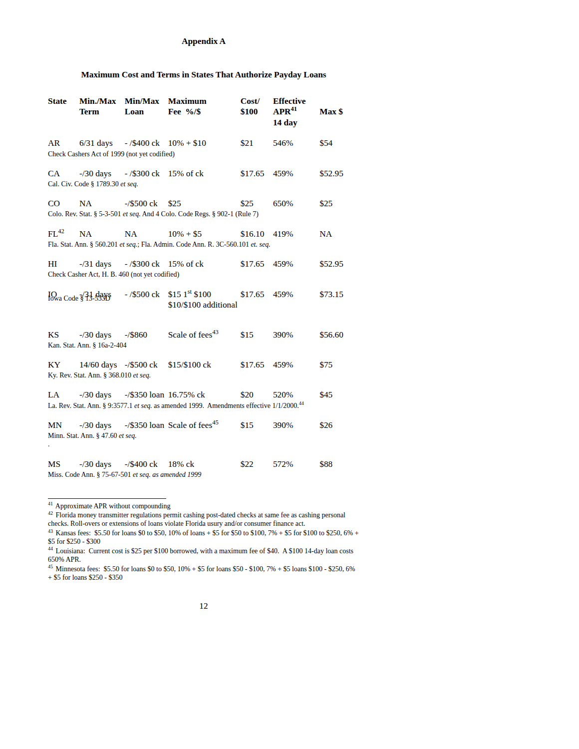Appendix A
Maximum Cost and Terms in States That Authorize Payday Loans
| State | Min./Max Term | Min/Max Loan | Maximum Fee %/$ | Cost/ $100 | Effective APR 41 14 day | Max $ |
| --- | --- | --- | --- | --- | --- | --- |
| AR | 6/31 days | - /$400 ck | 10% + $10 | $21 | 546% | $54 |
| Check Cashers Act of 1999 (not yet codified) |
| CA | -/30 days | - /$300 ck | 15% of ck | $17.65 | 459% | $52.95 |
| Cal. Civ. Code § 1789.30 et seq. |
| CO | NA | -/$500 ck | $25 | $25 | 650% | $25 |
| Colo. Rev. Stat. § 5-3-501 et seq. And 4 Colo. Code Regs. § 902-1 (Rule 7) |
| FL 42 | NA | NA | 10% + $5 | $16.10 | 419% | NA |
| Fla. Stat. Ann. § 560.201 et seq. ; Fla. Admin. Code Ann. R. 3C-560.101 et. seq. |
| HI | -/31 days | - /$300 ck | 15% of ck | $17.65 | 459% | $52.95 |
| Check Casher Act, H. B. 460 (not yet codified) |
| IO | -/31 days | - /$500 ck | $15 1 st $100 $10/$100 additional | $17.65 | 459% | $73.15 |
| Iowa Code § 13-533D |
| KS | -/30 days | -/$860 | Scale of fees 43 | $15 | 390% | $56.60 |
| Kan. Stat. Ann. § 16a-2-404 |
| KY | 14/60 days | -/$500 ck | $15/$100 ck | $17.65 | 459% | $75 |
| Ky. Rev. Stat. Ann. § 368.010 et seq. |
| LA | -/30 days | -/$350 loan | 16.75% ck | $20 | 520% | $45 |
| La. Rev. Stat. Ann. § 9:3577.1 et seq. as amended 1999. Amendments effective 1/1/2000. 44 |
| MN | -/30 days | -/$350 loan | Scale of fees 45 | $15 | 390% | $26 |
| Minn. Stat. Ann. § 47.60 et seq. . |
| MS | -/30 days | -/$400 ck | 18% ck | $22 | 572% | $88 |
| Miss. Code Ann. § 75-67-501 et seq. as amended 1999 |
41 Approximate APR without compounding
42 Florida money transmitter regulations permit cashing post-dated checks at same fee as cashing personal checks. Roll-overs or extensions of loans violate Florida usury and/or consumer finance act.
43 Kansas fees: $5.50 for loans $0 to $50, 10% of loans + $5 for $50 to $100, 7% + $5 for $100 to $250, 6% + $5 for $250 - $300
44 Louisiana: Current cost is $25 per $100 borrowed, with a maximum fee of $40. A $100 14-day loan costs 650% APR.
45 Minnesota fees: $5.50 for loans $0 to $50, 10% + $5 for loans $50 - $100, 7% + $5 loans $100 - $250, 6% + $5 for loans $250 - $350
12